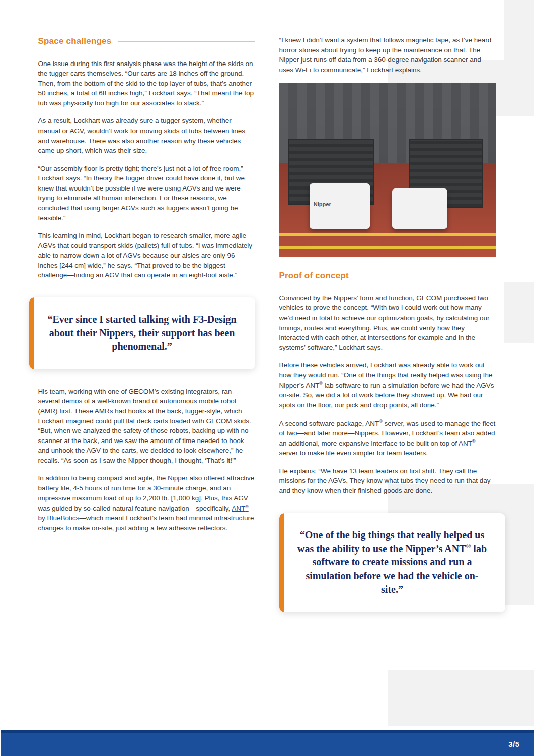Space challenges
One issue during this first analysis phase was the height of the skids on the tugger carts themselves. “Our carts are 18 inches off the ground. Then, from the bottom of the skid to the top layer of tubs, that’s another 50 inches, a total of 68 inches high,” Lockhart says. “That meant the top tub was physically too high for our associates to stack.”
As a result, Lockhart was already sure a tugger system, whether manual or AGV, wouldn’t work for moving skids of tubs between lines and warehouse. There was also another reason why these vehicles came up short, which was their size.
“Our assembly floor is pretty tight; there’s just not a lot of free room,” Lockhart says. “In theory the tugger driver could have done it, but we knew that wouldn’t be possible if we were using AGVs and we were trying to eliminate all human interaction. For these reasons, we concluded that using larger AGVs such as tuggers wasn’t going be feasible.”
This learning in mind, Lockhart began to research smaller, more agile AGVs that could transport skids (pallets) full of tubs. “I was immediately able to narrow down a lot of AGVs because our aisles are only 96 inches [244 cm] wide,” he says. “That proved to be the biggest challenge—finding an AGV that can operate in an eight-foot aisle.”
“Ever since I started talking with F3-Design about their Nippers, their support has been phenomenal.”
His team, working with one of GECOM’s existing integrators, ran several demos of a well-known brand of autonomous mobile robot (AMR) first. These AMRs had hooks at the back, tugger-style, which Lockhart imagined could pull flat deck carts loaded with GECOM skids. “But, when we analyzed the safety of those robots, backing up with no scanner at the back, and we saw the amount of time needed to hook and unhook the AGV to the carts, we decided to look elsewhere,” he recalls. “As soon as I saw the Nipper though, I thought, ‘That’s it!’”
In addition to being compact and agile, the Nipper also offered attractive battery life, 4-5 hours of run time for a 30-minute charge, and an impressive maximum load of up to 2,200 lb. [1,000 kg]. Plus, this AGV was guided by so-called natural feature navigation—specifically, ANT® by BlueBotics—which meant Lockhart’s team had minimal infrastructure changes to make on-site, just adding a few adhesive reflectors.
“I knew I didn’t want a system that follows magnetic tape, as I’ve heard horror stories about trying to keep up the maintenance on that. The Nipper just runs off data from a 360-degree navigation scanner and uses Wi-Fi to communicate,” Lockhart explains.
Proof of concept
Convinced by the Nippers’ form and function, GECOM purchased two vehicles to prove the concept. “With two I could work out how many we’d need in total to achieve our optimization goals, by calculating our timings, routes and everything. Plus, we could verify how they interacted with each other, at intersections for example and in the systems’ software,” Lockhart says.
Before these vehicles arrived, Lockhart was already able to work out how they would run. “One of the things that really helped was using the Nipper’s ANT® lab software to run a simulation before we had the AGVs on-site. So, we did a lot of work before they showed up. We had our spots on the floor, our pick and drop points, all done.”
A second software package, ANT® server, was used to manage the fleet of two—and later more—Nippers. However, Lockhart’s team also added an additional, more expansive interface to be built on top of ANT® server to make life even simpler for team leaders.
He explains: “We have 13 team leaders on first shift. They call the missions for the AGVs. They know what tubs they need to run that day and they know when their finished goods are done.
“One of the big things that really helped us was the ability to use the Nipper’s ANT® lab software to create missions and run a simulation before we had the vehicle on-site.”
3/5